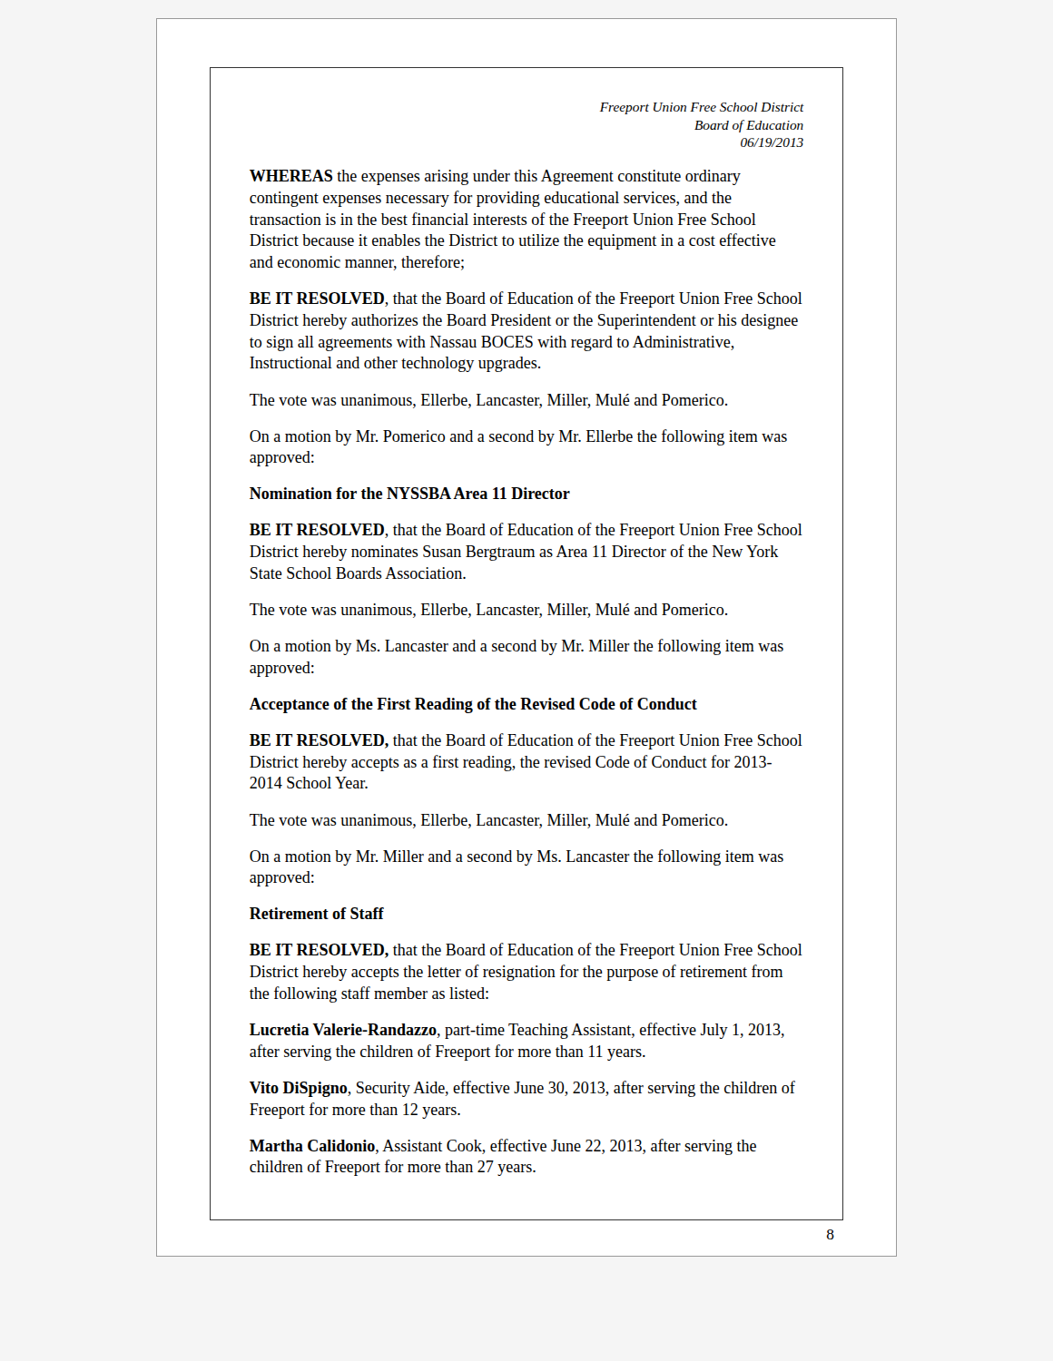Freeport Union Free School District
Board of Education
06/19/2013
WHEREAS the expenses arising under this Agreement constitute ordinary contingent expenses necessary for providing educational services, and the transaction is in the best financial interests of the Freeport Union Free School District because it enables the District to utilize the equipment in a cost effective and economic manner, therefore;
BE IT RESOLVED, that the Board of Education of the Freeport Union Free School District hereby authorizes the Board President or the Superintendent or his designee to sign all agreements with Nassau BOCES with regard to Administrative, Instructional and other technology upgrades.
The vote was unanimous, Ellerbe, Lancaster, Miller, Mulé and Pomerico.
On a motion by Mr. Pomerico and a second by Mr. Ellerbe the following item was approved:
Nomination for the NYSSBA Area 11 Director
BE IT RESOLVED, that the Board of Education of the Freeport Union Free School District hereby nominates Susan Bergtraum as Area 11 Director of the New York State School Boards Association.
The vote was unanimous, Ellerbe, Lancaster, Miller, Mulé and Pomerico.
On a motion by Ms. Lancaster and a second by Mr. Miller the following item was approved:
Acceptance of the First Reading of the Revised Code of Conduct
BE IT RESOLVED, that the Board of Education of the Freeport Union Free School District hereby accepts as a first reading, the revised Code of Conduct for 2013-2014 School Year.
The vote was unanimous, Ellerbe, Lancaster, Miller, Mulé and Pomerico.
On a motion by Mr. Miller and a second by Ms. Lancaster the following item was approved:
Retirement of Staff
BE IT RESOLVED, that the Board of Education of the Freeport Union Free School District hereby accepts the letter of resignation for the purpose of retirement from the following staff member as listed:
Lucretia Valerie-Randazzo, part-time Teaching Assistant, effective July 1, 2013, after serving the children of Freeport for more than 11 years.
Vito DiSpigno, Security Aide, effective June 30, 2013, after serving the children of Freeport for more than 12 years.
Martha Calidonio, Assistant Cook, effective June 22, 2013, after serving the children of Freeport for more than 27 years.
8